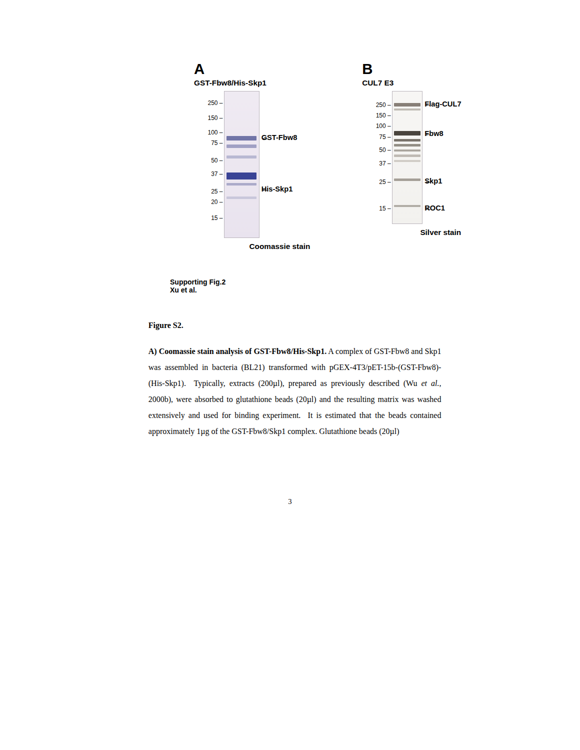A
GST-Fbw8/His-Skp1
250 150 100 75 50 37 25 20 15
← GST-Fbw8 ← His-Skp1
Coomassie stain
B
CUL7 E3
250 150 100 75 50 37 25 15
← Flag-CUL7 ← Fbw8 ← Skp1 ← ROC1
Silver stain
Supporting Fig.2
Xu et al.
Figure S2.
A) Coomassie stain analysis of GST-Fbw8/His-Skp1. A complex of GST-Fbw8 and Skp1 was assembled in bacteria (BL21) transformed with pGEX-4T3/pET-15b-(GST-Fbw8)-(His-Skp1). Typically, extracts (200µl), prepared as previously described (Wu et al., 2000b), were absorbed to glutathione beads (20µl) and the resulting matrix was washed extensively and used for binding experiment. It is estimated that the beads contained approximately 1µg of the GST-Fbw8/Skp1 complex. Glutathione beads (20µl)
3